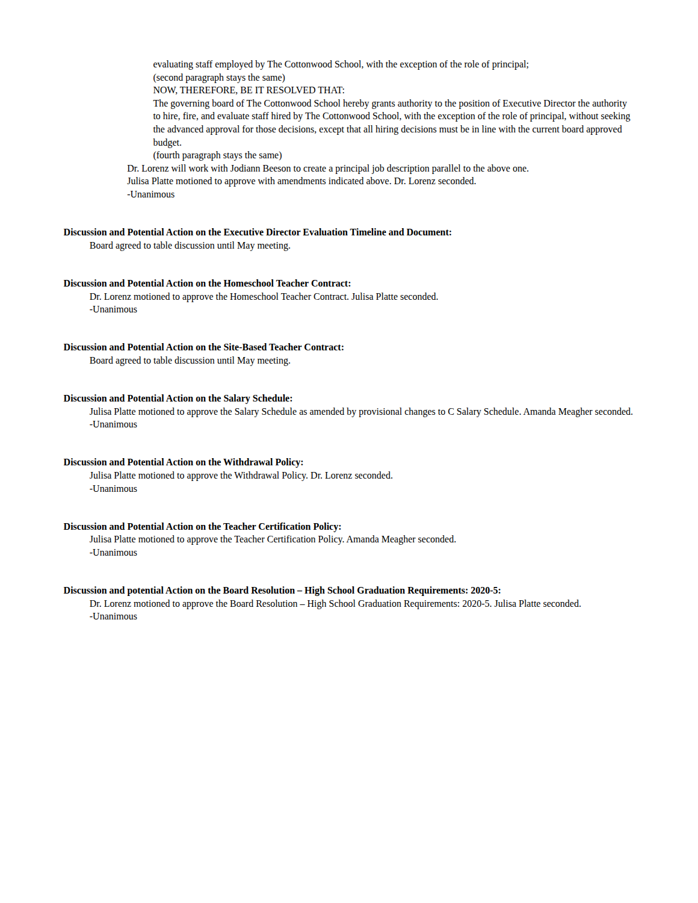evaluating staff employed by The Cottonwood School, with the exception of the role of principal;
(second paragraph stays the same)
NOW, THEREFORE, BE IT RESOLVED THAT:
The governing board of The Cottonwood School hereby grants authority to the position of Executive Director the authority to hire, fire, and evaluate staff hired by The Cottonwood School, with the exception of the role of principal, without seeking the advanced approval for those decisions, except that all hiring decisions must be in line with the current board approved budget.
(fourth paragraph stays the same)
Dr. Lorenz will work with Jodiann Beeson to create a principal job description parallel to the above one.
Julisa Platte motioned to approve with amendments indicated above. Dr. Lorenz seconded.
-Unanimous
Discussion and Potential Action on the Executive Director Evaluation Timeline and Document:
Board agreed to table discussion until May meeting.
Discussion and Potential Action on the Homeschool Teacher Contract:
Dr. Lorenz motioned to approve the Homeschool Teacher Contract. Julisa Platte seconded.
-Unanimous
Discussion and Potential Action on the Site-Based Teacher Contract:
Board agreed to table discussion until May meeting.
Discussion and Potential Action on the Salary Schedule:
Julisa Platte motioned to approve the Salary Schedule as amended by provisional changes to C Salary Schedule. Amanda Meagher seconded.
-Unanimous
Discussion and Potential Action on the Withdrawal Policy:
Julisa Platte motioned to approve the Withdrawal Policy. Dr. Lorenz seconded.
-Unanimous
Discussion and Potential Action on the Teacher Certification Policy:
Julisa Platte motioned to approve the Teacher Certification Policy. Amanda Meagher seconded.
-Unanimous
Discussion and potential Action on the Board Resolution – High School Graduation Requirements: 2020-5:
Dr. Lorenz motioned to approve the Board Resolution – High School Graduation Requirements: 2020-5. Julisa Platte seconded.
-Unanimous